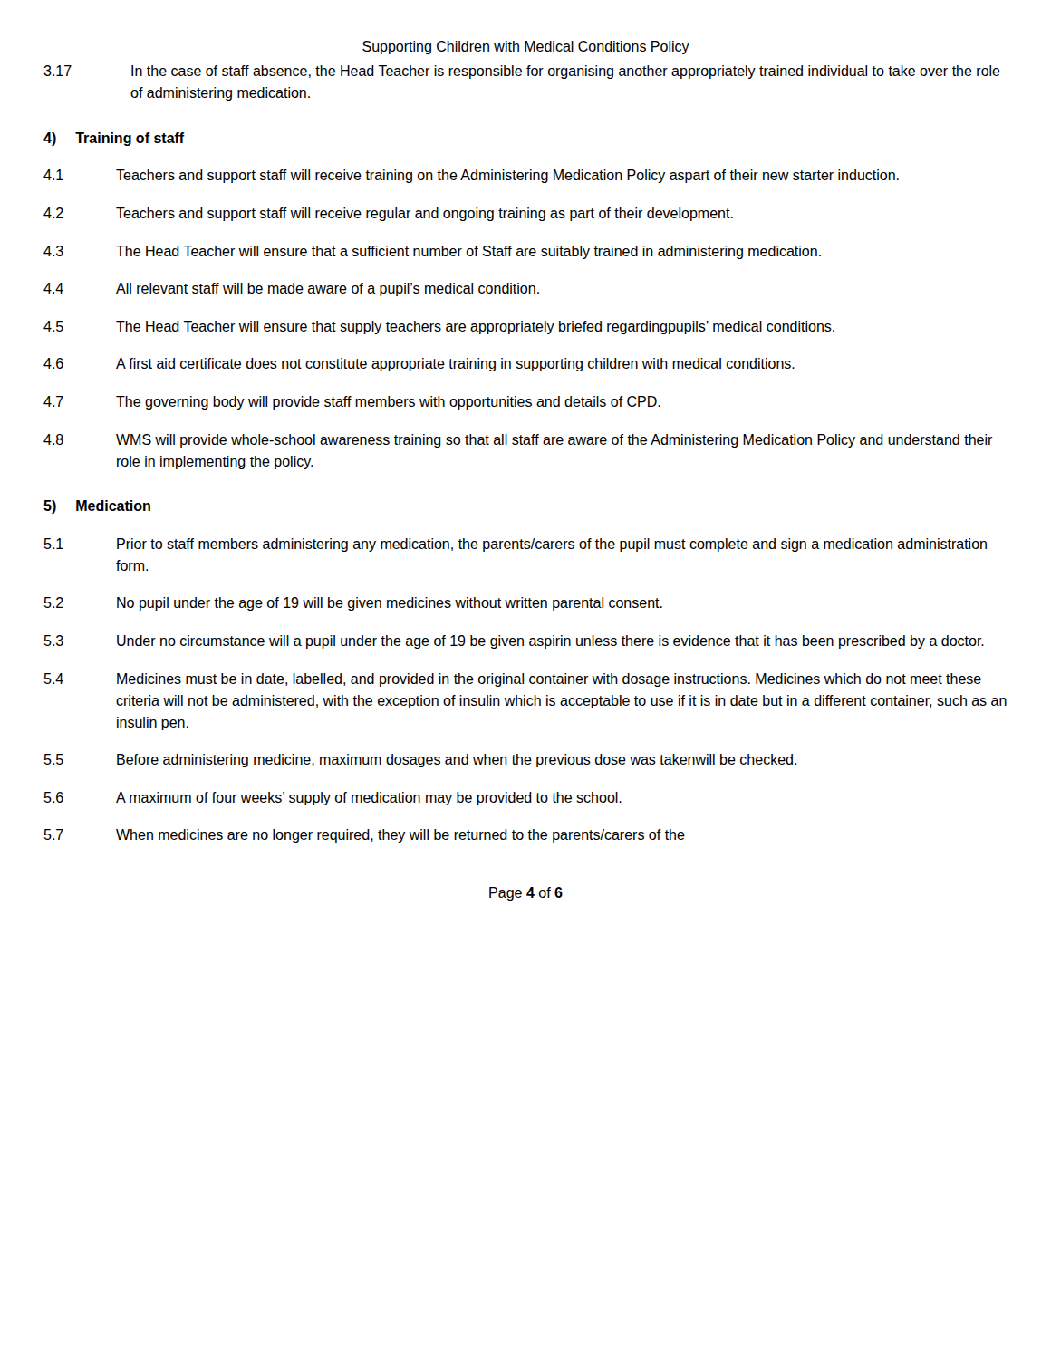Supporting Children with Medical Conditions Policy
3.17
In the case of staff absence, the Head Teacher is responsible for organising another appropriately trained individual to take over the role of administering medication.
4) Training of staff
4.1
Teachers and support staff will receive training on the Administering Medication Policy aspart of their new starter induction.
4.2
Teachers and support staff will receive regular and ongoing training as part of their development.
4.3
The Head Teacher will ensure that a sufficient number of Staff are suitably trained in administering medication.
4.4
All relevant staff will be made aware of a pupil’s medical condition.
4.5
The Head Teacher will ensure that supply teachers are appropriately briefed regardingpupils’ medical conditions.
4.6
A first aid certificate does not constitute appropriate training in supporting children with medical conditions.
4.7
The governing body will provide staff members with opportunities and details of CPD.
4.8
WMS will provide whole-school awareness training so that all staff are aware of the Administering Medication Policy and understand their role in implementing the policy.
5) Medication
5.1
Prior to staff members administering any medication, the parents/carers of the pupil must complete and sign a medication administration form.
5.2
No pupil under the age of 19 will be given medicines without written parental consent.
5.3
Under no circumstance will a pupil under the age of 19 be given aspirin unless there is evidence that it has been prescribed by a doctor.
5.4
Medicines must be in date, labelled, and provided in the original container with dosage instructions. Medicines which do not meet these criteria will not be administered, with the exception of insulin which is acceptable to use if it is in date but in a different container, such as an insulin pen.
5.5
Before administering medicine, maximum dosages and when the previous dose was takenwill be checked.
5.6
A maximum of four weeks’ supply of medication may be provided to the school.
5.7
When medicines are no longer required, they will be returned to the parents/carers of the
Page 4 of 6